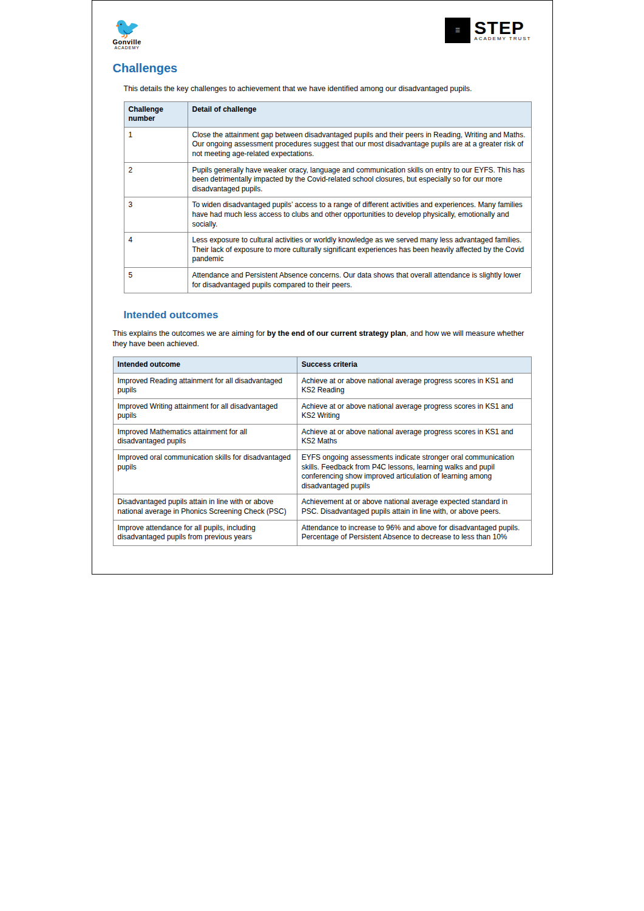🐦
Gonville
ACADEMY
☰
STEP
ACADEMY TRUST
Challenges
This details the key challenges to achievement that we have identified among our disadvantaged pupils.
| Challenge number | Detail of challenge |
| --- | --- |
| 1 | Close the attainment gap between disadvantaged pupils and their peers in Reading, Writing and Maths. Our ongoing assessment procedures suggest that our most disadvantage pupils are at a greater risk of not meeting age-related expectations. |
| 2 | Pupils generally have weaker oracy, language and communication skills on entry to our EYFS. This has been detrimentally impacted by the Covid-related school closures, but especially so for our more disadvantaged pupils. |
| 3 | To widen disadvantaged pupils’ access to a range of different activities and experiences. Many families have had much less access to clubs and other opportunities to develop physically, emotionally and socially. |
| 4 | Less exposure to cultural activities or worldly knowledge as we served many less advantaged families. Their lack of exposure to more culturally significant experiences has been heavily affected by the Covid pandemic |
| 5 | Attendance and Persistent Absence concerns. Our data shows that overall attendance is slightly lower for disadvantaged pupils compared to their peers. |
Intended outcomes
This explains the outcomes we are aiming for by the end of our current strategy plan, and how we will measure whether they have been achieved.
| Intended outcome | Success criteria |
| --- | --- |
| Improved Reading attainment for all disadvantaged pupils | Achieve at or above national average progress scores in KS1 and KS2 Reading |
| Improved Writing attainment for all disadvantaged pupils | Achieve at or above national average progress scores in KS1 and KS2 Writing |
| Improved Mathematics attainment for all disadvantaged pupils | Achieve at or above national average progress scores in KS1 and KS2 Maths |
| Improved oral communication skills for disadvantaged pupils | EYFS ongoing assessments indicate stronger oral communication skills. Feedback from P4C lessons, learning walks and pupil conferencing show improved articulation of learning among disadvantaged pupils |
| Disadvantaged pupils attain in line with or above national average in Phonics Screening Check (PSC) | Achievement at or above national average expected standard in PSC. Disadvantaged pupils attain in line with, or above peers. |
| Improve attendance for all pupils, including disadvantaged pupils from previous years | Attendance to increase to 96% and above for disadvantaged pupils. Percentage of Persistent Absence to decrease to less than 10% |